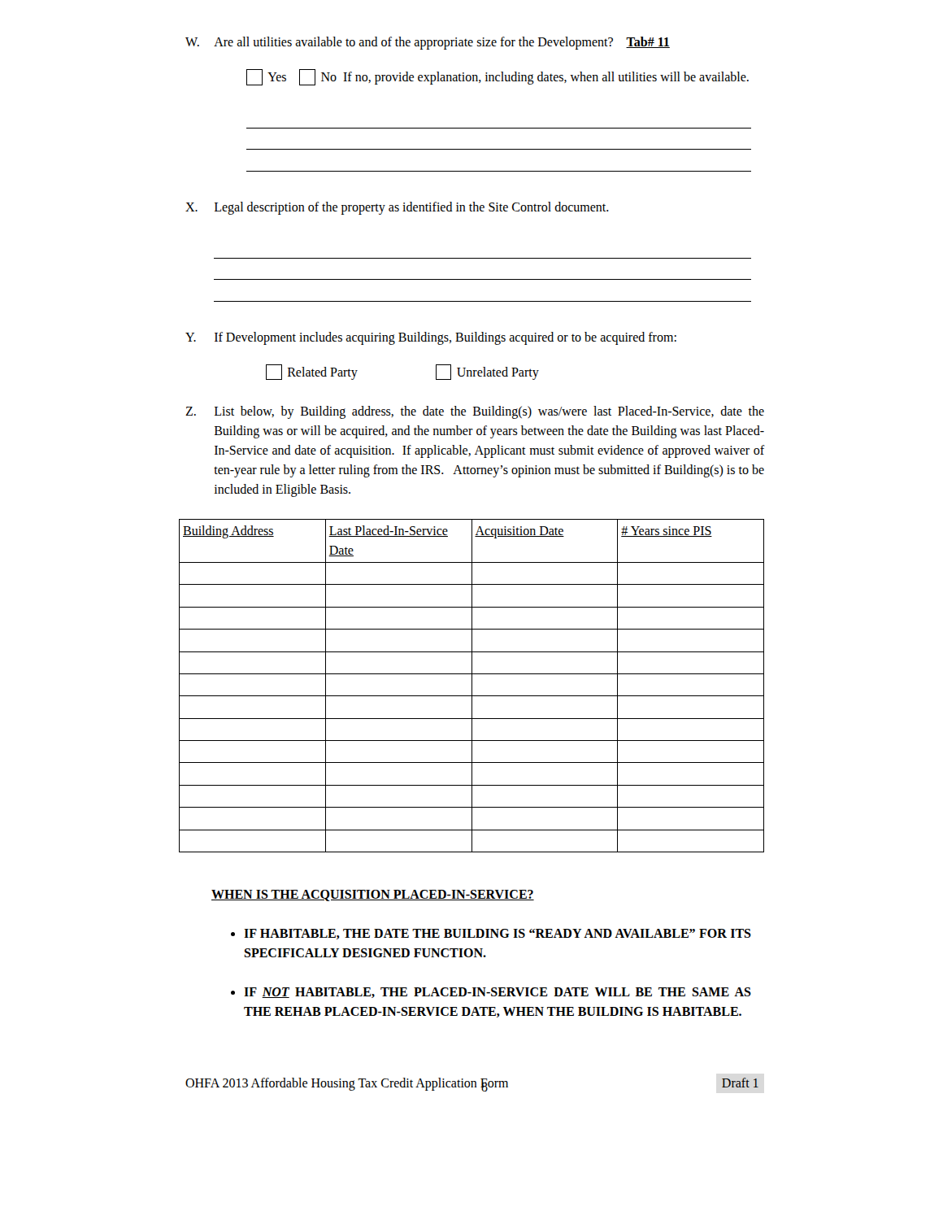W.
Are all utilities available to and of the appropriate size for the Development? Tab# 11
Yes No If no, provide explanation, including dates, when all utilities will be available.
X.
Legal description of the property as identified in the Site Control document.
Y.
If Development includes acquiring Buildings, Buildings acquired or to be acquired from:
Related Party Unrelated Party
Z.
List below, by Building address, the date the Building(s) was/were last Placed-In-Service, date the Building was or will be acquired, and the number of years between the date the Building was last Placed-In-Service and date of acquisition. If applicable, Applicant must submit evidence of approved waiver of ten-year rule by a letter ruling from the IRS. Attorney’s opinion must be submitted if Building(s) is to be included in Eligible Basis.
| Building Address | Last Placed-In-Service Date | Acquisition Date | # Years since PIS |
| --- | --- | --- | --- |
WHEN IS THE ACQUISITION PLACED-IN-SERVICE?
IF HABITABLE, THE DATE THE BUILDING IS “READY AND AVAILABLE” FOR ITS SPECIFICALLY DESIGNED FUNCTION.
IF NOT HABITABLE, THE PLACED-IN-SERVICE DATE WILL BE THE SAME AS THE REHAB PLACED-IN-SERVICE DATE, WHEN THE BUILDING IS HABITABLE.
OHFA 2013 Affordable Housing Tax Credit Application Form
Draft 1
8